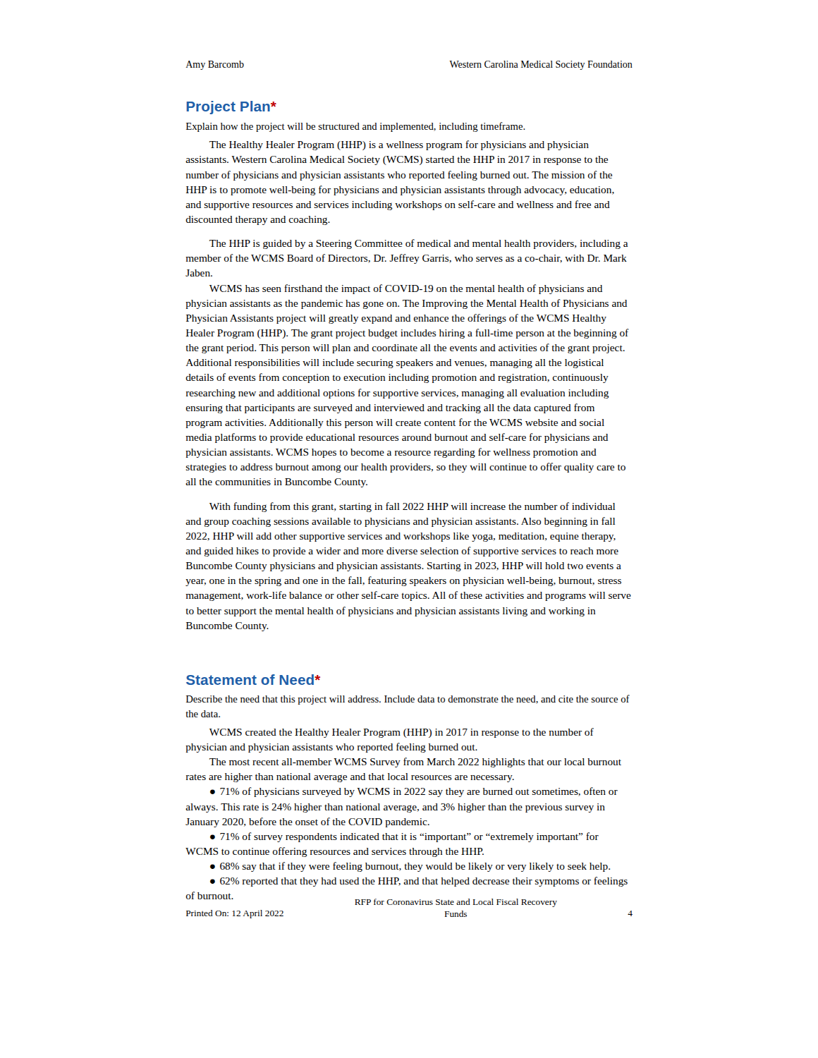Amy Barcomb Western Carolina Medical Society Foundation
Project Plan*
Explain how the project will be structured and implemented, including timeframe.
The Healthy Healer Program (HHP) is a wellness program for physicians and physician assistants. Western Carolina Medical Society (WCMS) started the HHP in 2017 in response to the number of physicians and physician assistants who reported feeling burned out. The mission of the HHP is to promote well-being for physicians and physician assistants through advocacy, education, and supportive resources and services including workshops on self-care and wellness and free and discounted therapy and coaching.
The HHP is guided by a Steering Committee of medical and mental health providers, including a member of the WCMS Board of Directors, Dr. Jeffrey Garris, who serves as a co-chair, with Dr. Mark Jaben.
WCMS has seen firsthand the impact of COVID-19 on the mental health of physicians and physician assistants as the pandemic has gone on. The Improving the Mental Health of Physicians and Physician Assistants project will greatly expand and enhance the offerings of the WCMS Healthy Healer Program (HHP). The grant project budget includes hiring a full-time person at the beginning of the grant period. This person will plan and coordinate all the events and activities of the grant project. Additional responsibilities will include securing speakers and venues, managing all the logistical details of events from conception to execution including promotion and registration, continuously researching new and additional options for supportive services, managing all evaluation including ensuring that participants are surveyed and interviewed and tracking all the data captured from program activities. Additionally this person will create content for the WCMS website and social media platforms to provide educational resources around burnout and self-care for physicians and physician assistants. WCMS hopes to become a resource regarding for wellness promotion and strategies to address burnout among our health providers, so they will continue to offer quality care to all the communities in Buncombe County.
With funding from this grant, starting in fall 2022 HHP will increase the number of individual and group coaching sessions available to physicians and physician assistants. Also beginning in fall 2022, HHP will add other supportive services and workshops like yoga, meditation, equine therapy, and guided hikes to provide a wider and more diverse selection of supportive services to reach more Buncombe County physicians and physician assistants. Starting in 2023, HHP will hold two events a year, one in the spring and one in the fall, featuring speakers on physician well-being, burnout, stress management, work-life balance or other self-care topics. All of these activities and programs will serve to better support the mental health of physicians and physician assistants living and working in Buncombe County.
Statement of Need*
Describe the need that this project will address. Include data to demonstrate the need, and cite the source of the data.
WCMS created the Healthy Healer Program (HHP) in 2017 in response to the number of physician and physician assistants who reported feeling burned out.
The most recent all-member WCMS Survey from March 2022 highlights that our local burnout rates are higher than national average and that local resources are necessary.
●71% of physicians surveyed by WCMS in 2022 say they are burned out sometimes, often or always. This rate is 24% higher than national average, and 3% higher than the previous survey in January 2020, before the onset of the COVID pandemic.
●71% of survey respondents indicated that it is “important” or “extremely important” for WCMS to continue offering resources and services through the HHP.
●68% say that if they were feeling burnout, they would be likely or very likely to seek help.
●62% reported that they had used the HHP, and that helped decrease their symptoms or feelings of burnout.
Printed On: 12 April 2022 RFP for Coronavirus State and Local Fiscal Recovery
Funds 4